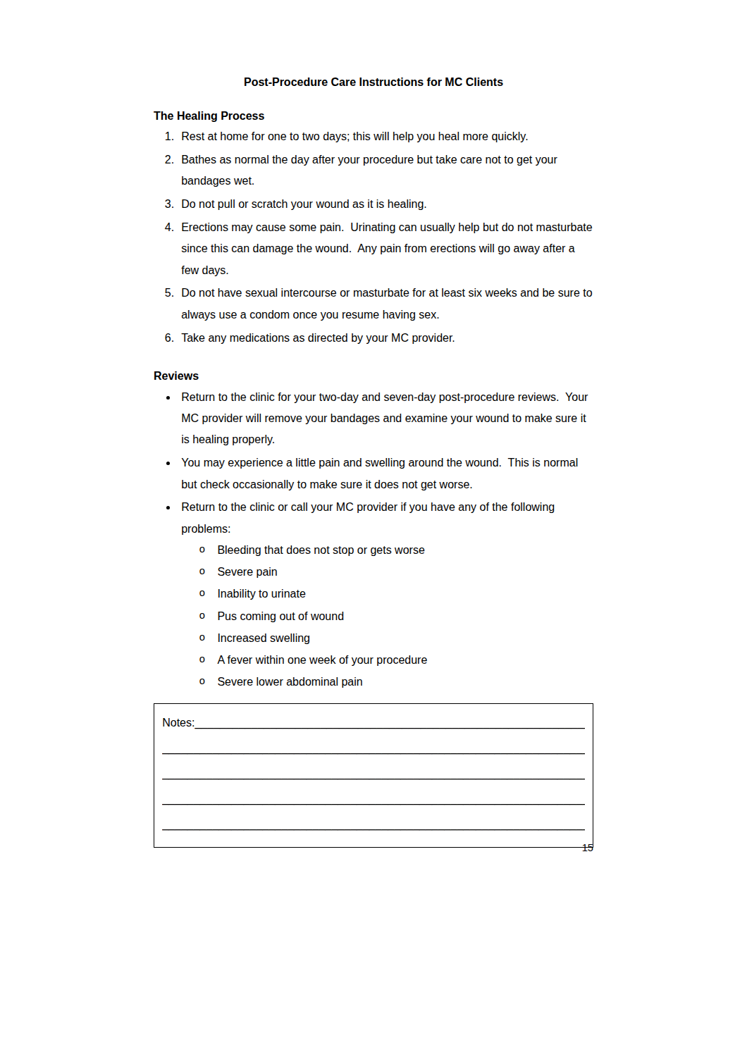Post-Procedure Care Instructions for MC Clients
The Healing Process
Rest at home for one to two days; this will help you heal more quickly.
Bathes as normal the day after your procedure but take care not to get your bandages wet.
Do not pull or scratch your wound as it is healing.
Erections may cause some pain. Urinating can usually help but do not masturbate since this can damage the wound. Any pain from erections will go away after a few days.
Do not have sexual intercourse or masturbate for at least six weeks and be sure to always use a condom once you resume having sex.
Take any medications as directed by your MC provider.
Reviews
Return to the clinic for your two-day and seven-day post-procedure reviews. Your MC provider will remove your bandages and examine your wound to make sure it is healing properly.
You may experience a little pain and swelling around the wound. This is normal but check occasionally to make sure it does not get worse.
Return to the clinic or call your MC provider if you have any of the following problems:
Bleeding that does not stop or gets worse
Severe pain
Inability to urinate
Pus coming out of wound
Increased swelling
A fever within one week of your procedure
Severe lower abdominal pain
Notes:_______________________________________________________________
____________________________________________________________________
____________________________________________________________________
____________________________________________________________________
____________________________________________________________________
15